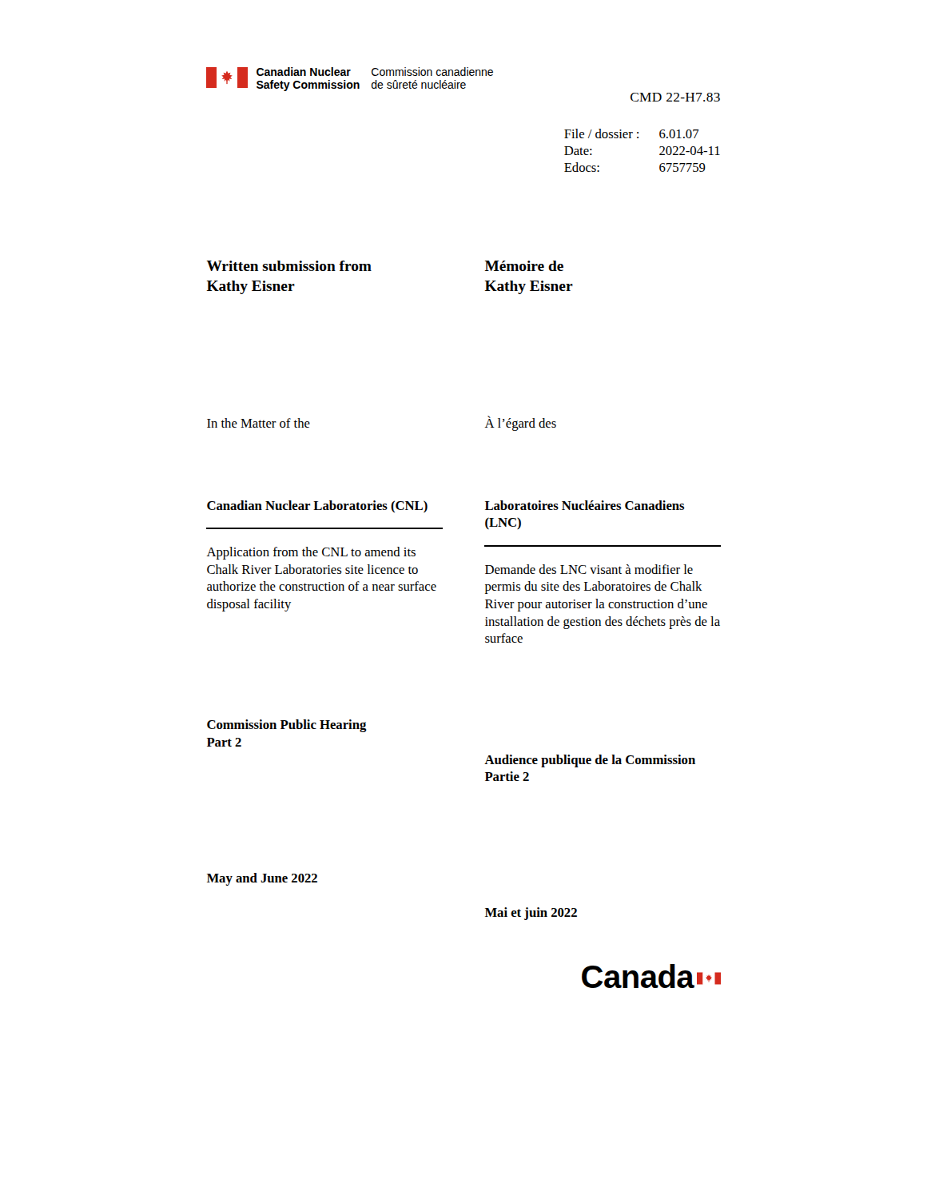Canadian Nuclear
Safety Commission
Commission canadienne
de sûreté nucléaire
CMD 22-H7.83
| File / dossier : | 6.01.07 |
| Date: | 2022-04-11 |
| Edocs: | 6757759 |
Written submission from
Kathy Eisner
In the Matter of the
Canadian Nuclear Laboratories (CNL)
Application from the CNL to amend its Chalk River Laboratories site licence to authorize the construction of a near surface disposal facility
Commission Public Hearing
Part 2
May and June 2022
Mémoire de
Kathy Eisner
À l’égard des
Laboratoires Nucléaires Canadiens (LNC)
Demande des LNC visant à modifier le permis du site des Laboratoires de Chalk River pour autoriser la construction d’une installation de gestion des déchets près de la surface
Audience publique de la Commission
Partie 2
Mai et juin 2022
Canada